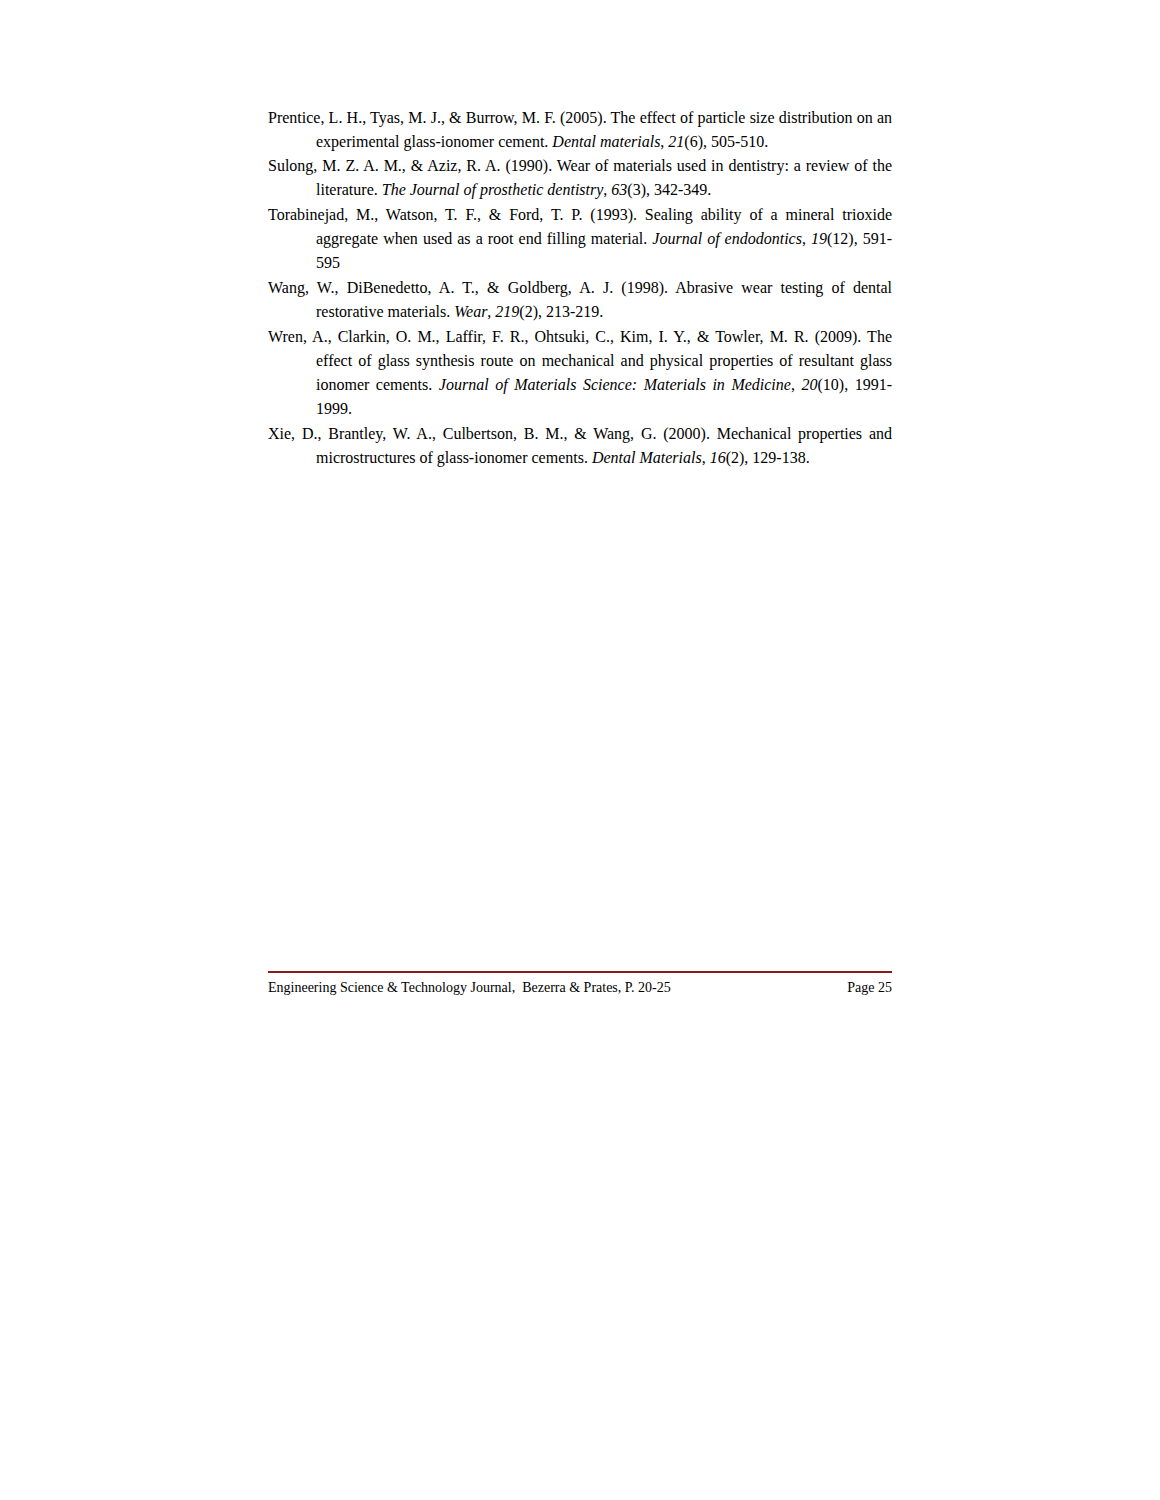Prentice, L. H., Tyas, M. J., & Burrow, M. F. (2005). The effect of particle size distribution on an experimental glass-ionomer cement. Dental materials, 21(6), 505-510.
Sulong, M. Z. A. M., & Aziz, R. A. (1990). Wear of materials used in dentistry: a review of the literature. The Journal of prosthetic dentistry, 63(3), 342-349.
Torabinejad, M., Watson, T. F., & Ford, T. P. (1993). Sealing ability of a mineral trioxide aggregate when used as a root end filling material. Journal of endodontics, 19(12), 591-595
Wang, W., DiBenedetto, A. T., & Goldberg, A. J. (1998). Abrasive wear testing of dental restorative materials. Wear, 219(2), 213-219.
Wren, A., Clarkin, O. M., Laffir, F. R., Ohtsuki, C., Kim, I. Y., & Towler, M. R. (2009). The effect of glass synthesis route on mechanical and physical properties of resultant glass ionomer cements. Journal of Materials Science: Materials in Medicine, 20(10), 1991-1999.
Xie, D., Brantley, W. A., Culbertson, B. M., & Wang, G. (2000). Mechanical properties and microstructures of glass-ionomer cements. Dental Materials, 16(2), 129-138.
Engineering Science & Technology Journal, Bezerra & Prates, P. 20-25 Page 25